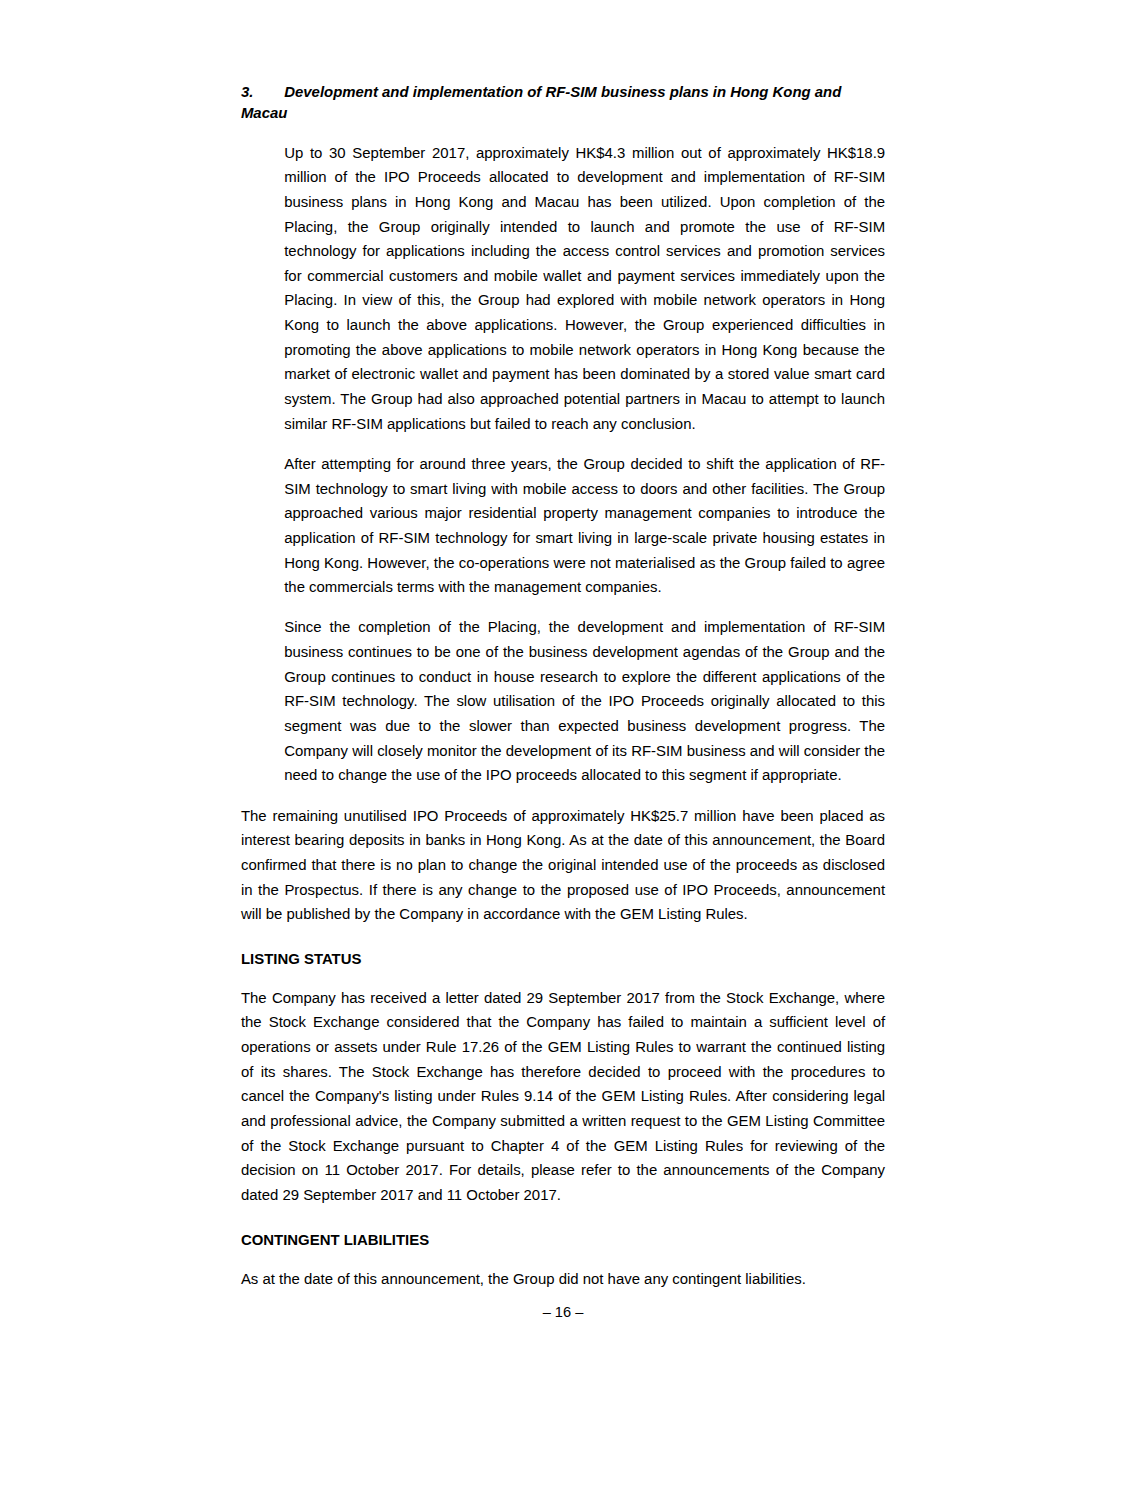3. Development and implementation of RF-SIM business plans in Hong Kong and Macau
Up to 30 September 2017, approximately HK$4.3 million out of approximately HK$18.9 million of the IPO Proceeds allocated to development and implementation of RF-SIM business plans in Hong Kong and Macau has been utilized. Upon completion of the Placing, the Group originally intended to launch and promote the use of RF-SIM technology for applications including the access control services and promotion services for commercial customers and mobile wallet and payment services immediately upon the Placing. In view of this, the Group had explored with mobile network operators in Hong Kong to launch the above applications. However, the Group experienced difficulties in promoting the above applications to mobile network operators in Hong Kong because the market of electronic wallet and payment has been dominated by a stored value smart card system. The Group had also approached potential partners in Macau to attempt to launch similar RF-SIM applications but failed to reach any conclusion.
After attempting for around three years, the Group decided to shift the application of RF-SIM technology to smart living with mobile access to doors and other facilities. The Group approached various major residential property management companies to introduce the application of RF-SIM technology for smart living in large-scale private housing estates in Hong Kong. However, the co-operations were not materialised as the Group failed to agree the commercials terms with the management companies.
Since the completion of the Placing, the development and implementation of RF-SIM business continues to be one of the business development agendas of the Group and the Group continues to conduct in house research to explore the different applications of the RF-SIM technology. The slow utilisation of the IPO Proceeds originally allocated to this segment was due to the slower than expected business development progress. The Company will closely monitor the development of its RF-SIM business and will consider the need to change the use of the IPO proceeds allocated to this segment if appropriate.
The remaining unutilised IPO Proceeds of approximately HK$25.7 million have been placed as interest bearing deposits in banks in Hong Kong. As at the date of this announcement, the Board confirmed that there is no plan to change the original intended use of the proceeds as disclosed in the Prospectus. If there is any change to the proposed use of IPO Proceeds, announcement will be published by the Company in accordance with the GEM Listing Rules.
LISTING STATUS
The Company has received a letter dated 29 September 2017 from the Stock Exchange, where the Stock Exchange considered that the Company has failed to maintain a sufficient level of operations or assets under Rule 17.26 of the GEM Listing Rules to warrant the continued listing of its shares. The Stock Exchange has therefore decided to proceed with the procedures to cancel the Company's listing under Rules 9.14 of the GEM Listing Rules. After considering legal and professional advice, the Company submitted a written request to the GEM Listing Committee of the Stock Exchange pursuant to Chapter 4 of the GEM Listing Rules for reviewing of the decision on 11 October 2017. For details, please refer to the announcements of the Company dated 29 September 2017 and 11 October 2017.
CONTINGENT LIABILITIES
As at the date of this announcement, the Group did not have any contingent liabilities.
– 16 –